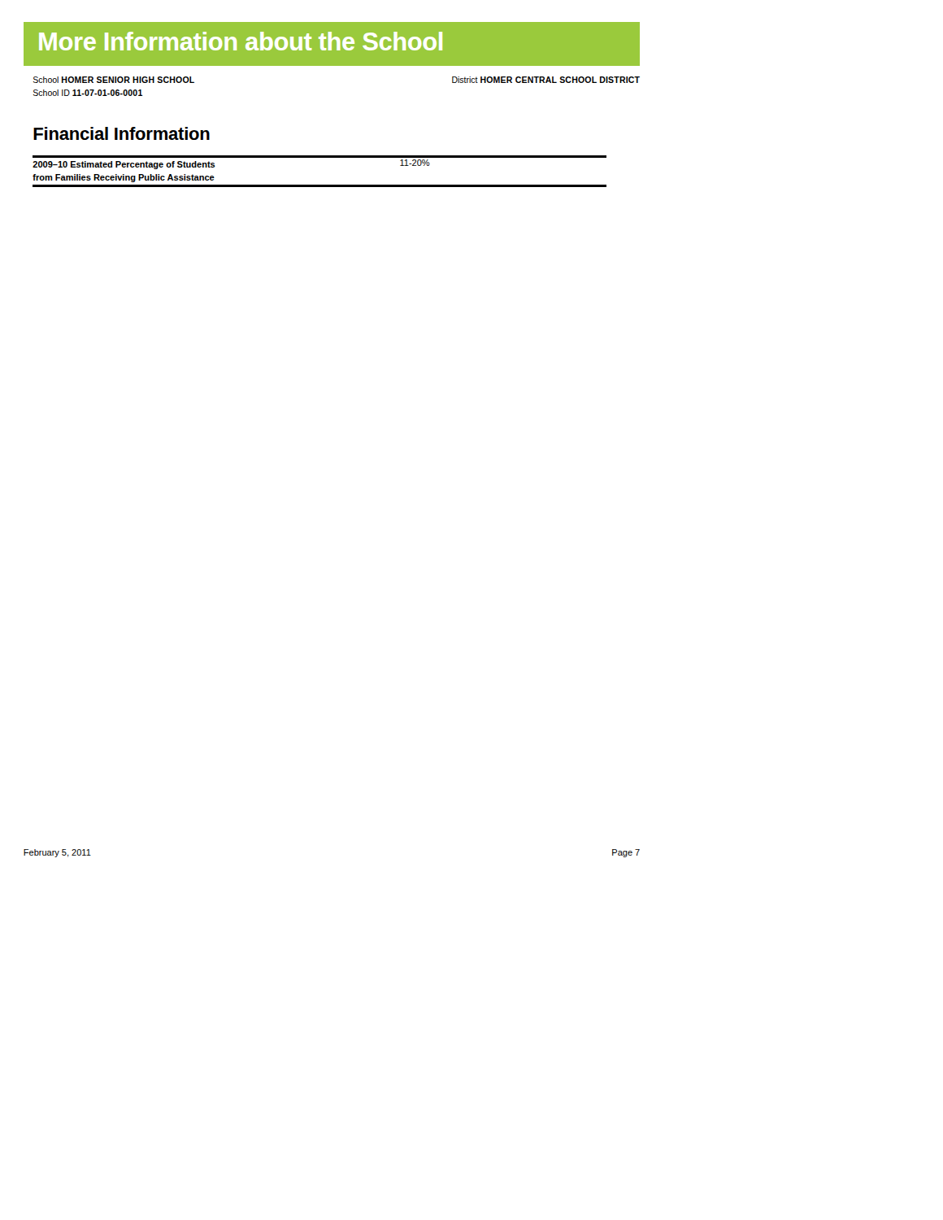More Information about the School
School HOMER SENIOR HIGH SCHOOL
School ID 11-07-01-06-0001
District HOMER CENTRAL SCHOOL DISTRICT
Financial Information
| 2009–10 Estimated Percentage of Students from Families Receiving Public Assistance | 11-20% |
February 5, 2011 Page 7